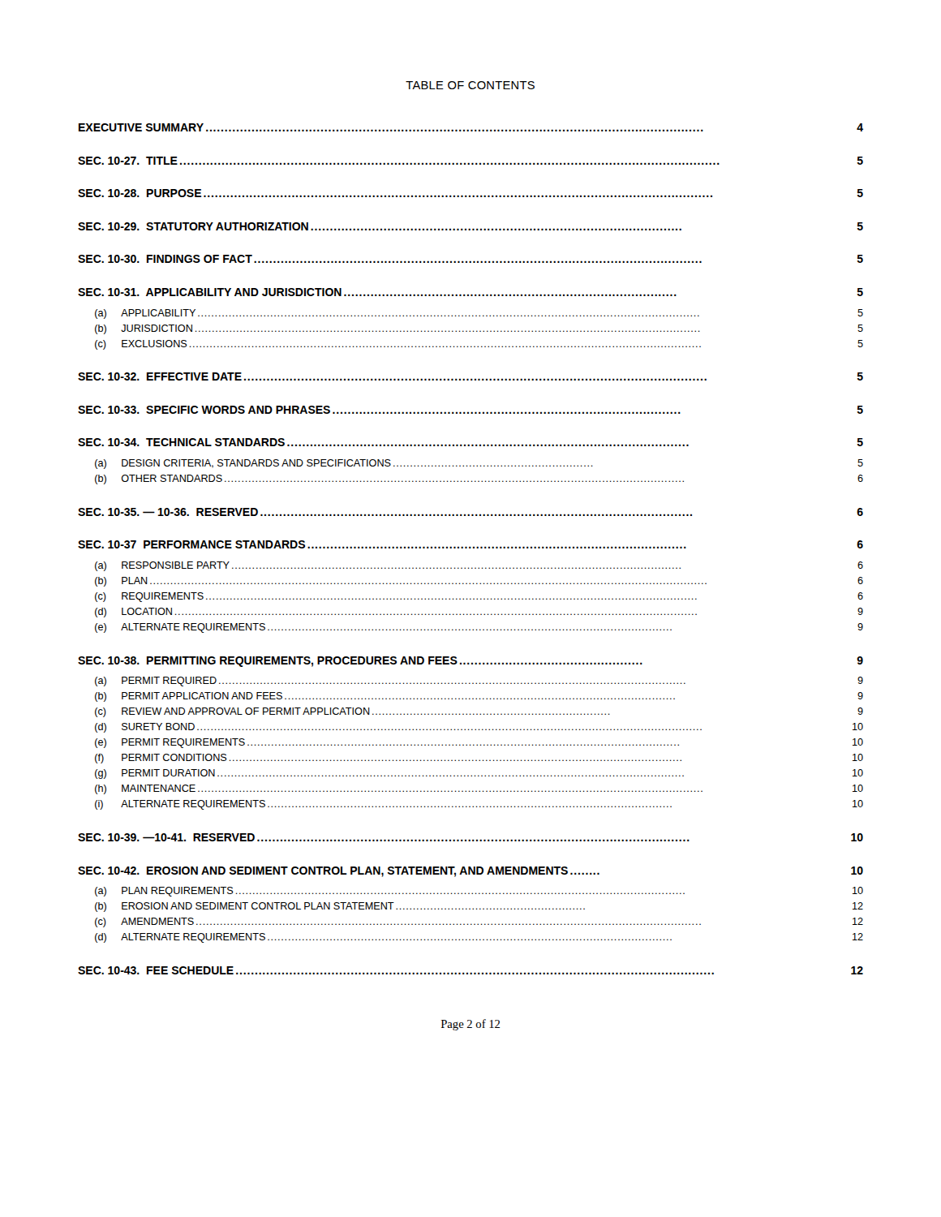TABLE OF CONTENTS
EXECUTIVE SUMMARY .................................................................................................................................. 4
SEC. 10-27. TITLE ............................................................................................................................................. 5
SEC. 10-28. PURPOSE ..................................................................................................................................... 5
SEC. 10-29. STATUTORY AUTHORIZATION ................................................................................................. 5
SEC. 10-30. FINDINGS OF FACT ..................................................................................................................... 5
SEC. 10-31. APPLICABILITY AND JURISDICTION ....................................................................................... 5
(a) APPLICABILITY ................................................................................................................................................. 5
(b) JURISDICTION .................................................................................................................................................. 5
(c) EXCLUSIONS .................................................................................................................................................... 5
SEC. 10-32. EFFECTIVE DATE ......................................................................................................................... 5
SEC. 10-33. SPECIFIC WORDS AND PHRASES ........................................................................................... 5
SEC. 10-34. TECHNICAL STANDARDS ......................................................................................................... 5
(a) DESIGN CRITERIA, STANDARDS AND SPECIFICATIONS .......................................................... 5
(b) OTHER STANDARDS ..................................................................................................................................... 6
SEC. 10-35. — 10-36. RESERVED ................................................................................................................. 6
SEC. 10-37 PERFORMANCE STANDARDS ................................................................................................... 6
(a) RESPONSIBLE PARTY .................................................................................................................................. 6
(b) PLAN ................................................................................................................................................................. 6
(c) REQUIREMENTS .............................................................................................................................................. 6
(d) LOCATION ....................................................................................................................................................... 9
(e) ALTERNATE REQUIREMENTS ..................................................................................................................... 9
SEC. 10-38. PERMITTING REQUIREMENTS, PROCEDURES AND FEES ................................................ 9
(a) PERMIT REQUIRED ....................................................................................................................................... 9
(b) PERMIT APPLICATION AND FEES ................................................................................................................. 9
(c) REVIEW AND APPROVAL OF PERMIT APPLICATION ..................................................................... 9
(d) SURETY BOND .................................................................................................................................................. 10
(e) PERMIT REQUIREMENTS ............................................................................................................................. 10
(f) PERMIT CONDITIONS ................................................................................................................................... 10
(g) PERMIT DURATION ....................................................................................................................................... 10
(h) MAINTENANCE .................................................................................................................................................. 10
(i) ALTERNATE REQUIREMENTS ..................................................................................................................... 10
SEC. 10-39. —10-41. RESERVED ................................................................................................................. 10
SEC. 10-42. EROSION AND SEDIMENT CONTROL PLAN, STATEMENT, AND AMENDMENTS ........ 10
(a) PLAN REQUIREMENTS .................................................................................................................................. 10
(b) EROSION AND SEDIMENT CONTROL PLAN STATEMENT ....................................................... 12
(c) AMENDMENTS .................................................................................................................................................. 12
(d) ALTERNATE REQUIREMENTS ..................................................................................................................... 12
SEC. 10-43. FEE SCHEDULE ............................................................................................................................. 12
Page 2 of 12